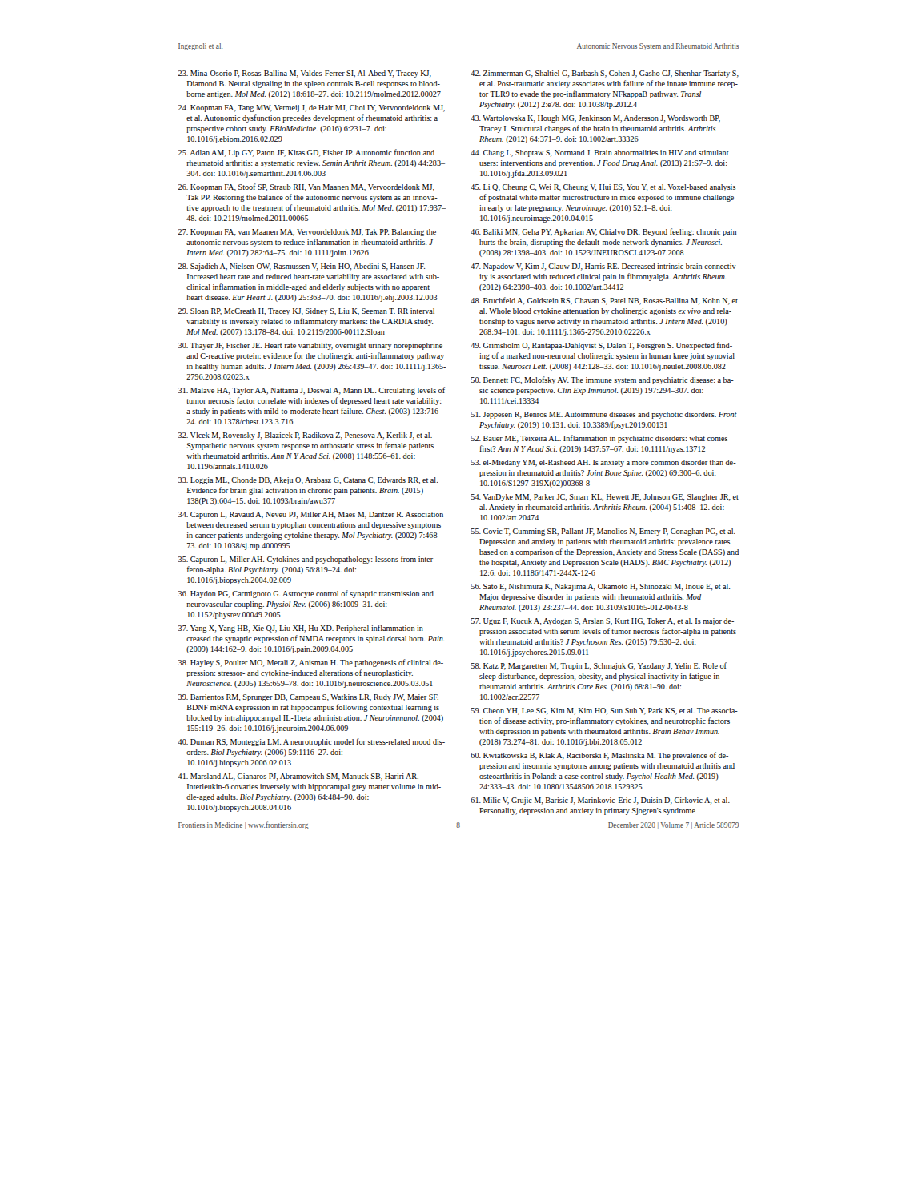Ingegnoli et al.
Autonomic Nervous System and Rheumatoid Arthritis
23. Mina-Osorio P, Rosas-Ballina M, Valdes-Ferrer SI, Al-Abed Y, Tracey KJ, Diamond B. Neural signaling in the spleen controls B-cell responses to blood-borne antigen. Mol Med. (2012) 18:618–27. doi: 10.2119/molmed.2012.00027
24. Koopman FA, Tang MW, Vermeij J, de Hair MJ, Choi IY, Vervoordeldonk MJ, et al. Autonomic dysfunction precedes development of rheumatoid arthritis: a prospective cohort study. EBioMedicine. (2016) 6:231–7. doi: 10.1016/j.ebiom.2016.02.029
25. Adlan AM, Lip GY, Paton JF, Kitas GD, Fisher JP. Autonomic function and rheumatoid arthritis: a systematic review. Semin Arthrit Rheum. (2014) 44:283–304. doi: 10.1016/j.semarthrit.2014.06.003
26. Koopman FA, Stoof SP, Straub RH, Van Maanen MA, Vervoordeldonk MJ, Tak PP. Restoring the balance of the autonomic nervous system as an innovative approach to the treatment of rheumatoid arthritis. Mol Med. (2011) 17:937–48. doi: 10.2119/molmed.2011.00065
27. Koopman FA, van Maanen MA, Vervoordeldonk MJ, Tak PP. Balancing the autonomic nervous system to reduce inflammation in rheumatoid arthritis. J Intern Med. (2017) 282:64–75. doi: 10.1111/joim.12626
28. Sajadieh A, Nielsen OW, Rasmussen V, Hein HO, Abedini S, Hansen JF. Increased heart rate and reduced heart-rate variability are associated with subclinical inflammation in middle-aged and elderly subjects with no apparent heart disease. Eur Heart J. (2004) 25:363–70. doi: 10.1016/j.ehj.2003.12.003
29. Sloan RP, McCreath H, Tracey KJ, Sidney S, Liu K, Seeman T. RR interval variability is inversely related to inflammatory markers: the CARDIA study. Mol Med. (2007) 13:178–84. doi: 10.2119/2006-00112.Sloan
30. Thayer JF, Fischer JE. Heart rate variability, overnight urinary norepinephrine and C-reactive protein: evidence for the cholinergic anti-inflammatory pathway in healthy human adults. J Intern Med. (2009) 265:439–47. doi: 10.1111/j.1365-2796.2008.02023.x
31. Malave HA, Taylor AA, Nattama J, Deswal A, Mann DL. Circulating levels of tumor necrosis factor correlate with indexes of depressed heart rate variability: a study in patients with mild-to-moderate heart failure. Chest. (2003) 123:716–24. doi: 10.1378/chest.123.3.716
32. Vlcek M, Rovensky J, Blazicek P, Radikova Z, Penesova A, Kerlik J, et al. Sympathetic nervous system response to orthostatic stress in female patients with rheumatoid arthritis. Ann N Y Acad Sci. (2008) 1148:556–61. doi: 10.1196/annals.1410.026
33. Loggia ML, Chonde DB, Akeju O, Arabasz G, Catana C, Edwards RR, et al. Evidence for brain glial activation in chronic pain patients. Brain. (2015) 138(Pt 3):604–15. doi: 10.1093/brain/awu377
34. Capuron L, Ravaud A, Neveu PJ, Miller AH, Maes M, Dantzer R. Association between decreased serum tryptophan concentrations and depressive symptoms in cancer patients undergoing cytokine therapy. Mol Psychiatry. (2002) 7:468–73. doi: 10.1038/sj.mp.4000995
35. Capuron L, Miller AH. Cytokines and psychopathology: lessons from interferon-alpha. Biol Psychiatry. (2004) 56:819–24. doi: 10.1016/j.biopsych.2004.02.009
36. Haydon PG, Carmignoto G. Astrocyte control of synaptic transmission and neurovascular coupling. Physiol Rev. (2006) 86:1009–31. doi: 10.1152/physrev.00049.2005
37. Yang X, Yang HB, Xie QJ, Liu XH, Hu XD. Peripheral inflammation increased the synaptic expression of NMDA receptors in spinal dorsal horn. Pain. (2009) 144:162–9. doi: 10.1016/j.pain.2009.04.005
38. Hayley S, Poulter MO, Merali Z, Anisman H. The pathogenesis of clinical depression: stressor- and cytokine-induced alterations of neuroplasticity. Neuroscience. (2005) 135:659–78. doi: 10.1016/j.neuroscience.2005.03.051
39. Barrientos RM, Sprunger DB, Campeau S, Watkins LR, Rudy JW, Maier SF. BDNF mRNA expression in rat hippocampus following contextual learning is blocked by intrahippocampal IL-1beta administration. J Neuroimmunol. (2004) 155:119–26. doi: 10.1016/j.jneuroim.2004.06.009
40. Duman RS, Monteggia LM. A neurotrophic model for stress-related mood disorders. Biol Psychiatry. (2006) 59:1116–27. doi: 10.1016/j.biopsych.2006.02.013
41. Marsland AL, Gianaros PJ, Abramowitch SM, Manuck SB, Hariri AR. Interleukin-6 covaries inversely with hippocampal grey matter volume in middle-aged adults. Biol Psychiatry. (2008) 64:484–90. doi: 10.1016/j.biopsych.2008.04.016
42. Zimmerman G, Shaltiel G, Barbash S, Cohen J, Gasho CJ, Shenhar-Tsarfaty S, et al. Post-traumatic anxiety associates with failure of the innate immune receptor TLR9 to evade the pro-inflammatory NFkappaB pathway. Transl Psychiatry. (2012) 2:e78. doi: 10.1038/tp.2012.4
43. Wartolowska K, Hough MG, Jenkinson M, Andersson J, Wordsworth BP, Tracey I. Structural changes of the brain in rheumatoid arthritis. Arthritis Rheum. (2012) 64:371–9. doi: 10.1002/art.33326
44. Chang L, Shoptaw S, Normand J. Brain abnormalities in HIV and stimulant users: interventions and prevention. J Food Drug Anal. (2013) 21:S7–9. doi: 10.1016/j.jfda.2013.09.021
45. Li Q, Cheung C, Wei R, Cheung V, Hui ES, You Y, et al. Voxel-based analysis of postnatal white matter microstructure in mice exposed to immune challenge in early or late pregnancy. Neuroimage. (2010) 52:1–8. doi: 10.1016/j.neuroimage.2010.04.015
46. Baliki MN, Geha PY, Apkarian AV, Chialvo DR. Beyond feeling: chronic pain hurts the brain, disrupting the default-mode network dynamics. J Neurosci. (2008) 28:1398–403. doi: 10.1523/JNEUROSCI.4123-07.2008
47. Napadow V, Kim J, Clauw DJ, Harris RE. Decreased intrinsic brain connectivity is associated with reduced clinical pain in fibromyalgia. Arthritis Rheum. (2012) 64:2398–403. doi: 10.1002/art.34412
48. Bruchfeld A, Goldstein RS, Chavan S, Patel NB, Rosas-Ballina M, Kohn N, et al. Whole blood cytokine attenuation by cholinergic agonists ex vivo and relationship to vagus nerve activity in rheumatoid arthritis. J Intern Med. (2010) 268:94–101. doi: 10.1111/j.1365-2796.2010.02226.x
49. Grimsholm O, Rantapaa-Dahlqvist S, Dalen T, Forsgren S. Unexpected finding of a marked non-neuronal cholinergic system in human knee joint synovial tissue. Neurosci Lett. (2008) 442:128–33. doi: 10.1016/j.neulet.2008.06.082
50. Bennett FC, Molofsky AV. The immune system and psychiatric disease: a basic science perspective. Clin Exp Immunol. (2019) 197:294–307. doi: 10.1111/cei.13334
51. Jeppesen R, Benros ME. Autoimmune diseases and psychotic disorders. Front Psychiatry. (2019) 10:131. doi: 10.3389/fpsyt.2019.00131
52. Bauer ME, Teixeira AL. Inflammation in psychiatric disorders: what comes first? Ann N Y Acad Sci. (2019) 1437:57–67. doi: 10.1111/nyas.13712
53. el-Miedany YM, el-Rasheed AH. Is anxiety a more common disorder than depression in rheumatoid arthritis? Joint Bone Spine. (2002) 69:300–6. doi: 10.1016/S1297-319X(02)00368-8
54. VanDyke MM, Parker JC, Smarr KL, Hewett JE, Johnson GE, Slaughter JR, et al. Anxiety in rheumatoid arthritis. Arthritis Rheum. (2004) 51:408–12. doi: 10.1002/art.20474
55. Covic T, Cumming SR, Pallant JF, Manolios N, Emery P, Conaghan PG, et al. Depression and anxiety in patients with rheumatoid arthritis: prevalence rates based on a comparison of the Depression, Anxiety and Stress Scale (DASS) and the hospital, Anxiety and Depression Scale (HADS). BMC Psychiatry. (2012) 12:6. doi: 10.1186/1471-244X-12-6
56. Sato E, Nishimura K, Nakajima A, Okamoto H, Shinozaki M, Inoue E, et al. Major depressive disorder in patients with rheumatoid arthritis. Mod Rheumatol. (2013) 23:237–44. doi: 10.3109/s10165-012-0643-8
57. Uguz F, Kucuk A, Aydogan S, Arslan S, Kurt HG, Toker A, et al. Is major depression associated with serum levels of tumor necrosis factor-alpha in patients with rheumatoid arthritis? J Psychosom Res. (2015) 79:530–2. doi: 10.1016/j.jpsychores.2015.09.011
58. Katz P, Margaretten M, Trupin L, Schmajuk G, Yazdany J, Yelin E. Role of sleep disturbance, depression, obesity, and physical inactivity in fatigue in rheumatoid arthritis. Arthritis Care Res. (2016) 68:81–90. doi: 10.1002/acr.22577
59. Cheon YH, Lee SG, Kim M, Kim HO, Sun Suh Y, Park KS, et al. The association of disease activity, pro-inflammatory cytokines, and neurotrophic factors with depression in patients with rheumatoid arthritis. Brain Behav Immun. (2018) 73:274–81. doi: 10.1016/j.bbi.2018.05.012
60. Kwiatkowska B, Klak A, Raciborski F, Maslinska M. The prevalence of depression and insomnia symptoms among patients with rheumatoid arthritis and osteoarthritis in Poland: a case control study. Psychol Health Med. (2019) 24:333–43. doi: 10.1080/13548506.2018.1529325
61. Milic V, Grujic M, Barisic J, Marinkovic-Eric J, Duisin D, Cirkovic A, et al. Personality, depression and anxiety in primary Sjogren's syndrome
Frontiers in Medicine | www.frontiersin.org
8
December 2020 | Volume 7 | Article 589079